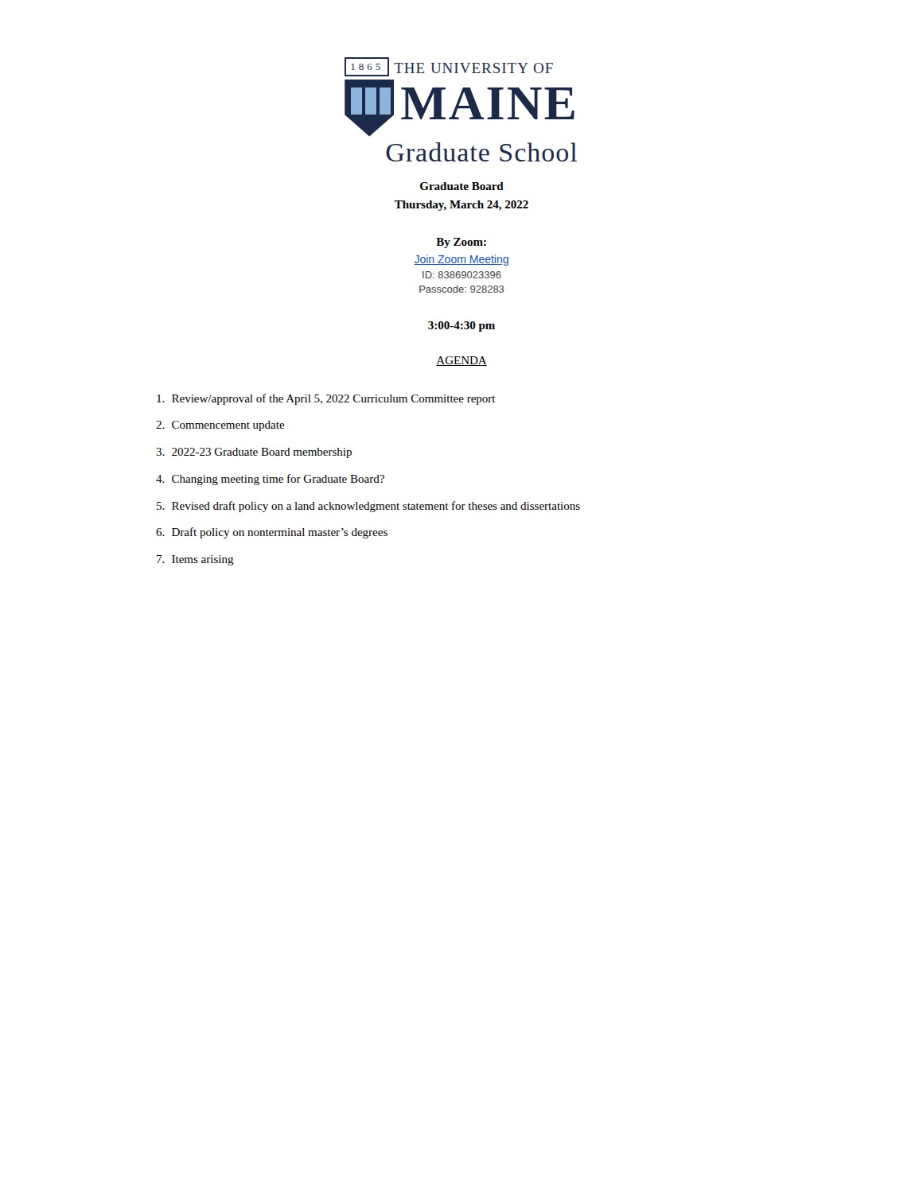1865 THE UNIVERSITY OF
MAINE
Graduate School
Graduate Board
Thursday, March 24, 2022
By Zoom:
Join Zoom Meeting
ID: 83869023396
Passcode: 928283
3:00-4:30 pm
AGENDA
Review/approval of the April 5, 2022 Curriculum Committee report
Commencement update
2022-23 Graduate Board membership
Changing meeting time for Graduate Board?
Revised draft policy on a land acknowledgment statement for theses and dissertations
Draft policy on nonterminal master’s degrees
Items arising